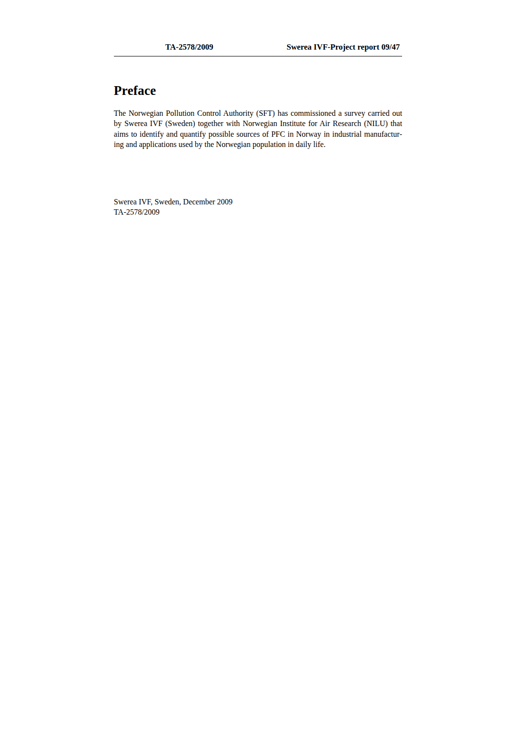TA-2578/2009 Swerea IVF-Project report 09/47
Preface
The Norwegian Pollution Control Authority (SFT) has commissioned a survey carried out by Swerea IVF (Sweden) together with Norwegian Institute for Air Research (NILU) that aims to identify and quantify possible sources of PFC in Norway in industrial manufacturing and applications used by the Norwegian population in daily life.
Swerea IVF, Sweden, December 2009
TA-2578/2009